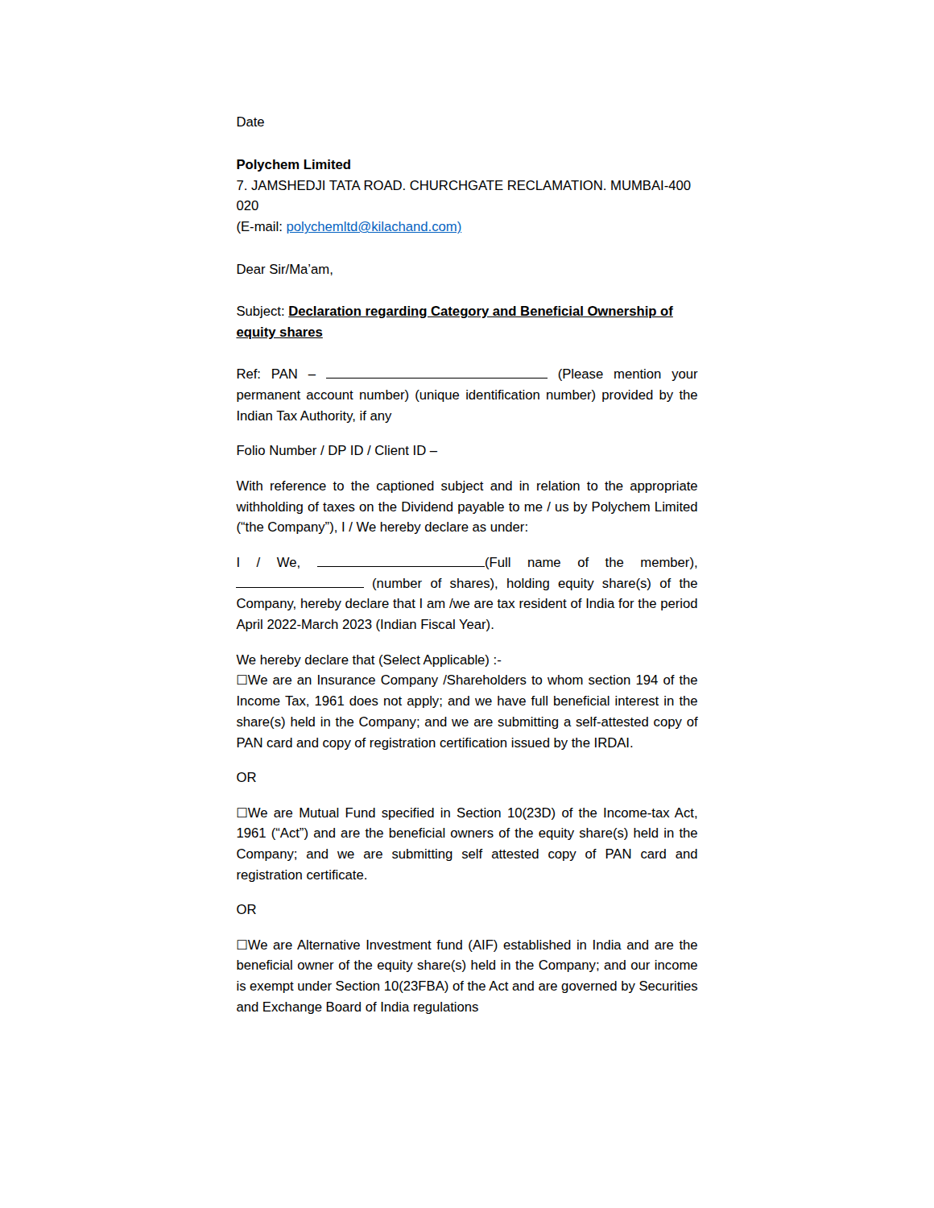Date
Polychem Limited
7. JAMSHEDJI TATA ROAD. CHURCHGATE RECLAMATION. MUMBAI-400 020
(E-mail: polychemltd@kilachand.com)
Dear Sir/Ma’am,
Subject: Declaration regarding Category and Beneficial Ownership of equity shares
Ref: PAN – (Please mention your permanent account number) (unique identification number) provided by the Indian Tax Authority, if any
Folio Number / DP ID / Client ID –
With reference to the captioned subject and in relation to the appropriate withholding of taxes on the Dividend payable to me / us by Polychem Limited (“the Company”), I / We hereby declare as under:
I / We, (Full name of the member), (number of shares), holding equity share(s) of the Company, hereby declare that I am /we are tax resident of India for the period April 2022-March 2023 (Indian Fiscal Year).
We hereby declare that (Select Applicable) :-
☐We are an Insurance Company /Shareholders to whom section 194 of the Income Tax, 1961 does not apply; and we have full beneficial interest in the share(s) held in the Company; and we are submitting a self-attested copy of PAN card and copy of registration certification issued by the IRDAI.
OR
☐We are Mutual Fund specified in Section 10(23D) of the Income-tax Act, 1961 (“Act”) and are the beneficial owners of the equity share(s) held in the Company; and we are submitting self attested copy of PAN card and registration certificate.
OR
☐We are Alternative Investment fund (AIF) established in India and are the beneficial owner of the equity share(s) held in the Company; and our income is exempt under Section 10(23FBA) of the Act and are governed by Securities and Exchange Board of India regulations